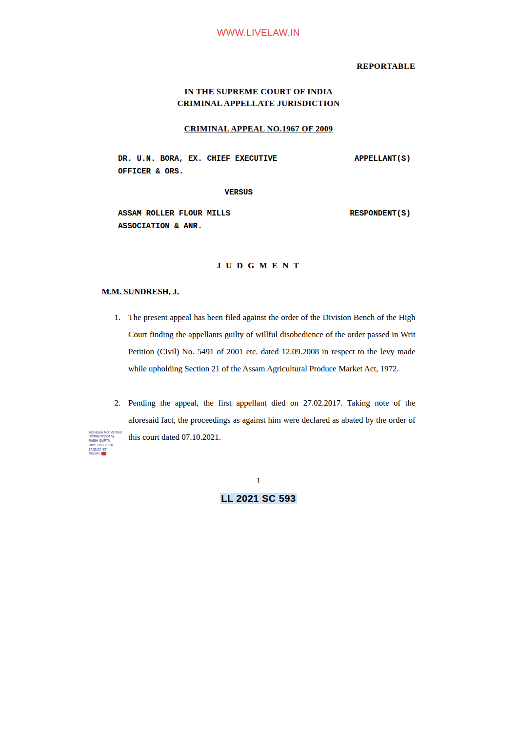WWW.LIVELAW.IN
REPORTABLE
IN THE SUPREME COURT OF INDIA
CRIMINAL APPELLATE JURISDICTION
CRIMINAL APPEAL NO.1967 OF 2009
DR. U.N. BORA, EX. CHIEF EXECUTIVE OFFICER & ORS.
APPELLANT(S)
VERSUS
ASSAM ROLLER FLOUR MILLS ASSOCIATION & ANR.
RESPONDENT(S)
J U D G M E N T
M.M. SUNDRESH, J.
The present appeal has been filed against the order of the Division Bench of the High Court finding the appellants guilty of willful disobedience of the order passed in Writ Petition (Civil) No. 5491 of 2001 etc. dated 12.09.2008 in respect to the levy made while upholding Section 21 of the Assam Agricultural Produce Market Act, 1972.
Pending the appeal, the first appellant died on 27.02.2017. Taking note of the aforesaid fact, the proceedings as against him were declared as abated by the order of this court dated 07.10.2021.
Signature Not Verified
Digitally signed by
RASHI GUPTA
Date: 2021.10.26
17:36:22 IST
Reason:
1
LL 2021 SC 593